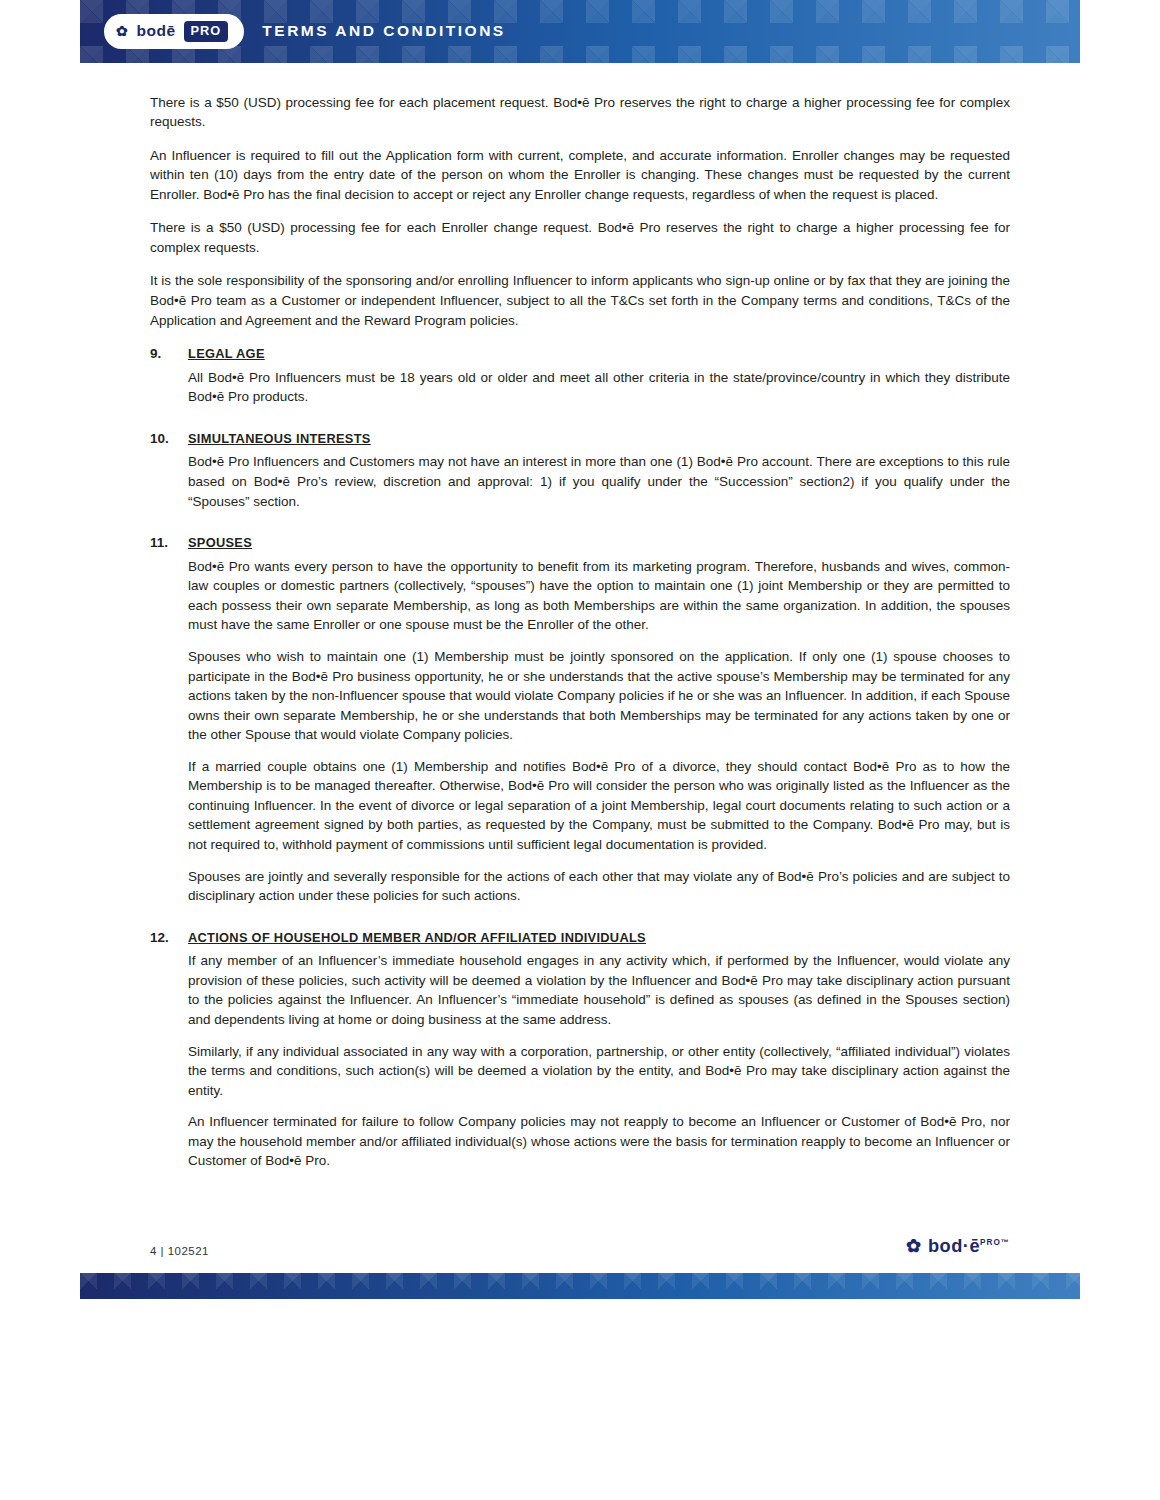✿ bodē PRO
Terms and Conditions
There is a $50 (USD) processing fee for each placement request. Bod•ē Pro reserves the right to charge a higher processing fee for complex requests.
An Influencer is required to fill out the Application form with current, complete, and accurate information. Enroller changes may be requested within ten (10) days from the entry date of the person on whom the Enroller is changing. These changes must be requested by the current Enroller. Bod•ē Pro has the final decision to accept or reject any Enroller change requests, regardless of when the request is placed.
There is a $50 (USD) processing fee for each Enroller change request. Bod•ē Pro reserves the right to charge a higher processing fee for complex requests.
It is the sole responsibility of the sponsoring and/or enrolling Influencer to inform applicants who sign-up online or by fax that they are joining the Bod•ē Pro team as a Customer or independent Influencer, subject to all the T&Cs set forth in the Company terms and conditions, T&Cs of the Application and Agreement and the Reward Program policies.
9. Legal Age
All Bod•ē Pro Influencers must be 18 years old or older and meet all other criteria in the state/province/country in which they distribute Bod•ē Pro products.
10. Simultaneous Interests
Bod•ē Pro Influencers and Customers may not have an interest in more than one (1) Bod•ē Pro account. There are exceptions to this rule based on Bod•ē Pro’s review, discretion and approval: 1) if you qualify under the “Succession” section2) if you qualify under the “Spouses” section.
11. Spouses
Bod•ē Pro wants every person to have the opportunity to benefit from its marketing program. Therefore, husbands and wives, common-law couples or domestic partners (collectively, “spouses”) have the option to maintain one (1) joint Membership or they are permitted to each possess their own separate Membership, as long as both Memberships are within the same organization. In addition, the spouses must have the same Enroller or one spouse must be the Enroller of the other.
Spouses who wish to maintain one (1) Membership must be jointly sponsored on the application. If only one (1) spouse chooses to participate in the Bod•ē Pro business opportunity, he or she understands that the active spouse’s Membership may be terminated for any actions taken by the non-Influencer spouse that would violate Company policies if he or she was an Influencer. In addition, if each Spouse owns their own separate Membership, he or she understands that both Memberships may be terminated for any actions taken by one or the other Spouse that would violate Company policies.
If a married couple obtains one (1) Membership and notifies Bod•ē Pro of a divorce, they should contact Bod•ē Pro as to how the Membership is to be managed thereafter. Otherwise, Bod•ē Pro will consider the person who was originally listed as the Influencer as the continuing Influencer. In the event of divorce or legal separation of a joint Membership, legal court documents relating to such action or a settlement agreement signed by both parties, as requested by the Company, must be submitted to the Company. Bod•ē Pro may, but is not required to, withhold payment of commissions until sufficient legal documentation is provided.
Spouses are jointly and severally responsible for the actions of each other that may violate any of Bod•ē Pro’s policies and are subject to disciplinary action under these policies for such actions.
12. Actions of Household Member and/or Affiliated Individuals
If any member of an Influencer’s immediate household engages in any activity which, if performed by the Influencer, would violate any provision of these policies, such activity will be deemed a violation by the Influencer and Bod•ē Pro may take disciplinary action pursuant to the policies against the Influencer. An Influencer’s “immediate household” is defined as spouses (as defined in the Spouses section) and dependents living at home or doing business at the same address.
Similarly, if any individual associated in any way with a corporation, partnership, or other entity (collectively, “affiliated individual”) violates the terms and conditions, such action(s) will be deemed a violation by the entity, and Bod•ē Pro may take disciplinary action against the entity.
An Influencer terminated for failure to follow Company policies may not reapply to become an Influencer or Customer of Bod•ē Pro, nor may the household member and/or affiliated individual(s) whose actions were the basis for termination reapply to become an Influencer or Customer of Bod•ē Pro.
4 | 102521
✿ bod·ēPRO™